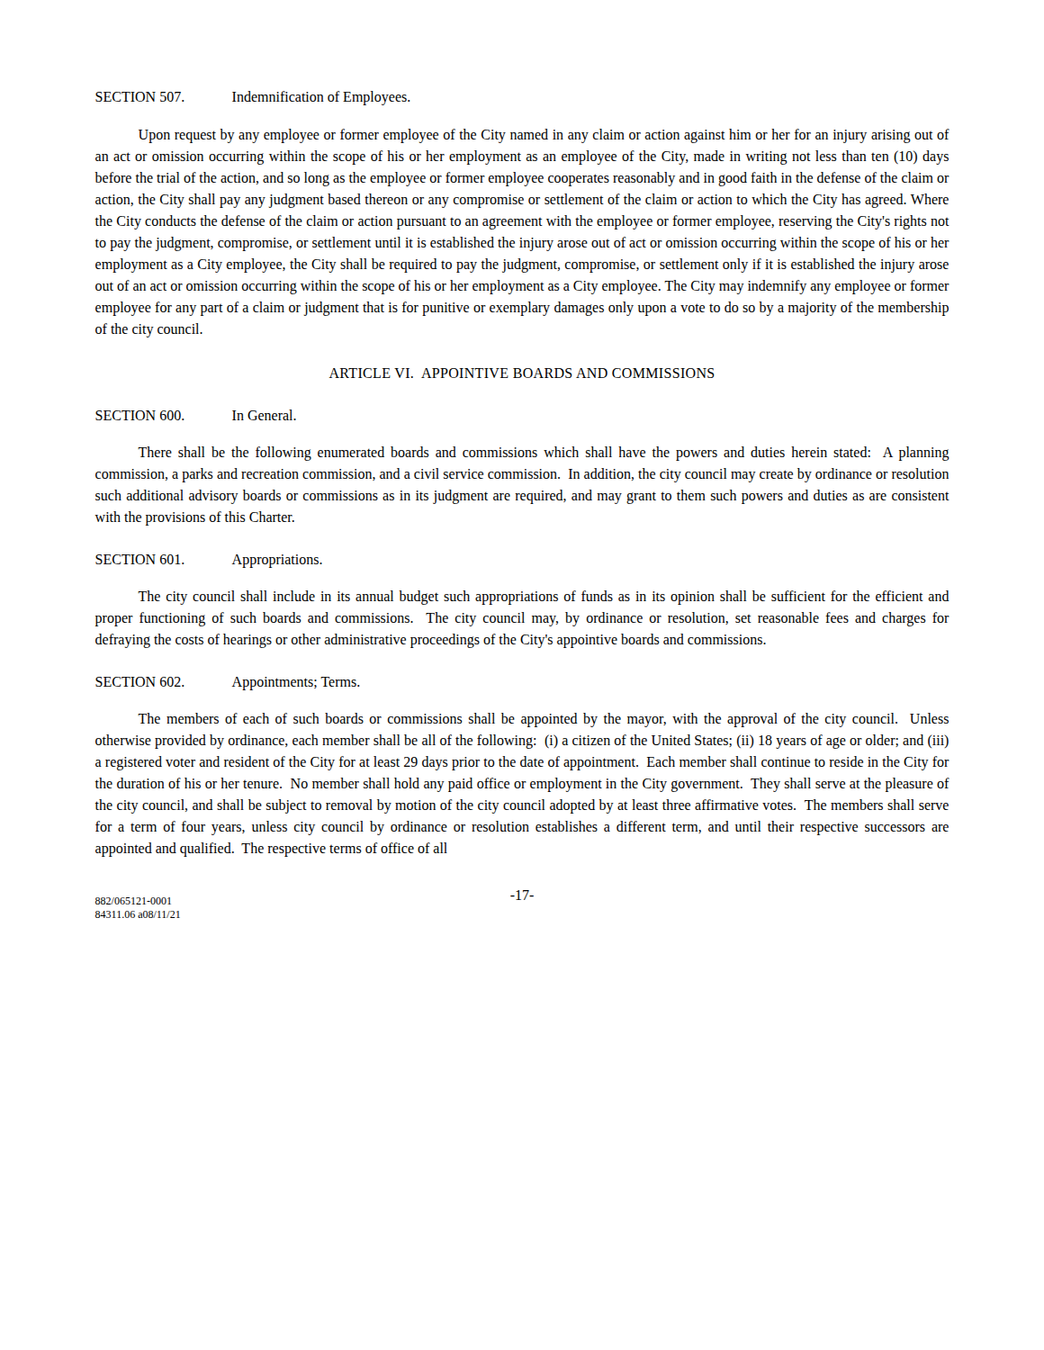SECTION 507. Indemnification of Employees.
Upon request by any employee or former employee of the City named in any claim or action against him or her for an injury arising out of an act or omission occurring within the scope of his or her employment as an employee of the City, made in writing not less than ten (10) days before the trial of the action, and so long as the employee or former employee cooperates reasonably and in good faith in the defense of the claim or action, the City shall pay any judgment based thereon or any compromise or settlement of the claim or action to which the City has agreed. Where the City conducts the defense of the claim or action pursuant to an agreement with the employee or former employee, reserving the City's rights not to pay the judgment, compromise, or settlement until it is established the injury arose out of act or omission occurring within the scope of his or her employment as a City employee, the City shall be required to pay the judgment, compromise, or settlement only if it is established the injury arose out of an act or omission occurring within the scope of his or her employment as a City employee. The City may indemnify any employee or former employee for any part of a claim or judgment that is for punitive or exemplary damages only upon a vote to do so by a majority of the membership of the city council.
ARTICLE VI. APPOINTIVE BOARDS AND COMMISSIONS
SECTION 600. In General.
There shall be the following enumerated boards and commissions which shall have the powers and duties herein stated: A planning commission, a parks and recreation commission, and a civil service commission. In addition, the city council may create by ordinance or resolution such additional advisory boards or commissions as in its judgment are required, and may grant to them such powers and duties as are consistent with the provisions of this Charter.
SECTION 601. Appropriations.
The city council shall include in its annual budget such appropriations of funds as in its opinion shall be sufficient for the efficient and proper functioning of such boards and commissions. The city council may, by ordinance or resolution, set reasonable fees and charges for defraying the costs of hearings or other administrative proceedings of the City's appointive boards and commissions.
SECTION 602. Appointments; Terms.
The members of each of such boards or commissions shall be appointed by the mayor, with the approval of the city council. Unless otherwise provided by ordinance, each member shall be all of the following: (i) a citizen of the United States; (ii) 18 years of age or older; and (iii) a registered voter and resident of the City for at least 29 days prior to the date of appointment. Each member shall continue to reside in the City for the duration of his or her tenure. No member shall hold any paid office or employment in the City government. They shall serve at the pleasure of the city council, and shall be subject to removal by motion of the city council adopted by at least three affirmative votes. The members shall serve for a term of four years, unless city council by ordinance or resolution establishes a different term, and until their respective successors are appointed and qualified. The respective terms of office of all
882/065121-0001
84311.06 a08/11/21
-17-